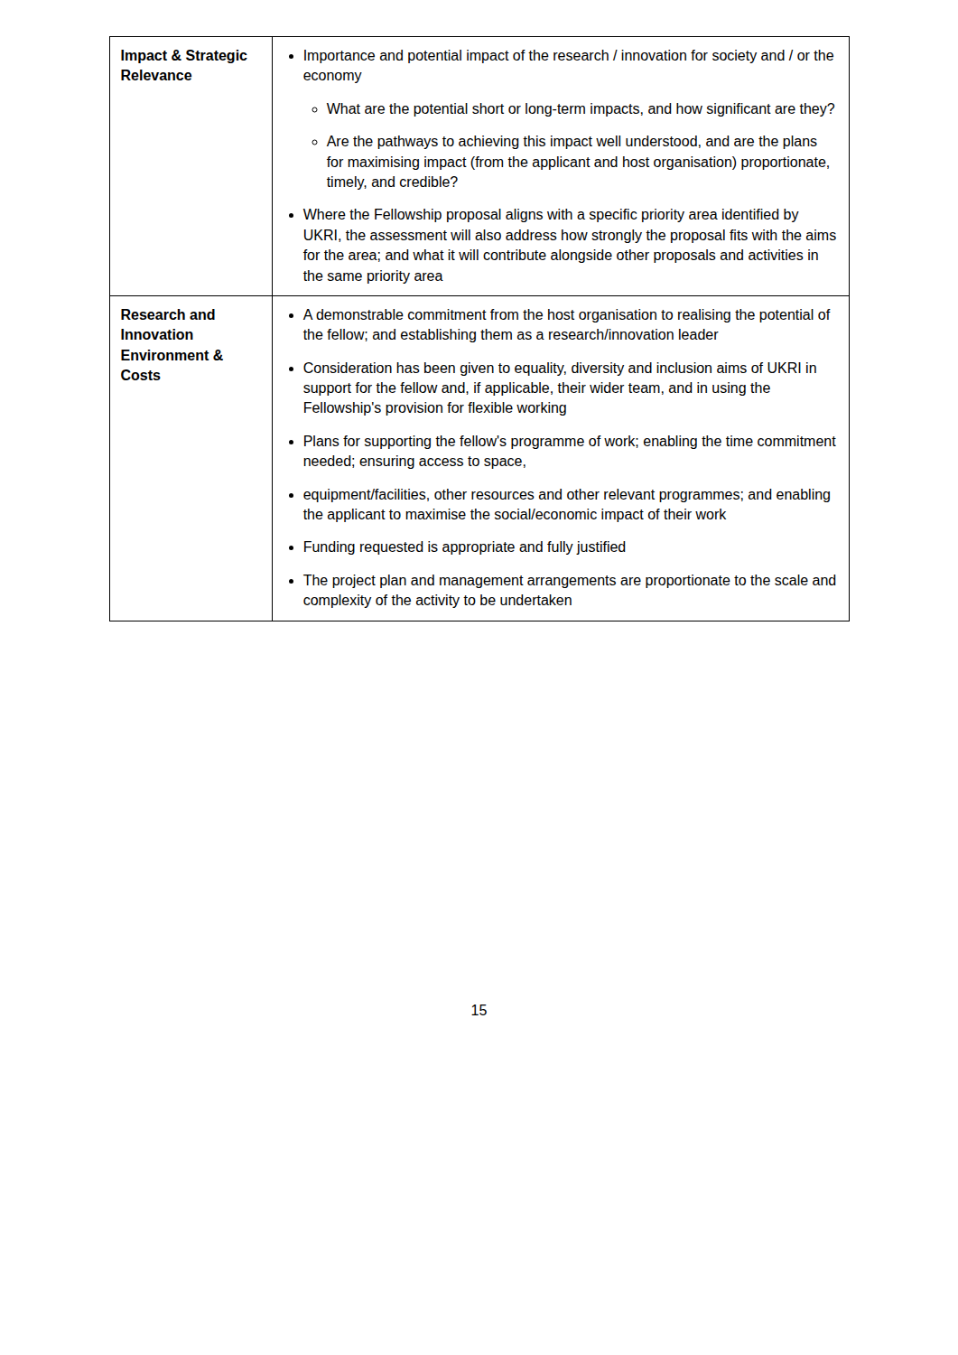| Impact & Strategic Relevance | Importance and potential impact of the research / innovation for society and / or the economy What are the potential short or long-term impacts, and how significant are they? Are the pathways to achieving this impact well understood, and are the plans for maximising impact (from the applicant and host organisation) proportionate, timely, and credible? Where the Fellowship proposal aligns with a specific priority area identified by UKRI, the assessment will also address how strongly the proposal fits with the aims for the area; and what it will contribute alongside other proposals and activities in the same priority area |
| Research and Innovation Environment & Costs | A demonstrable commitment from the host organisation to realising the potential of the fellow; and establishing them as a research/innovation leader Consideration has been given to equality, diversity and inclusion aims of UKRI in support for the fellow and, if applicable, their wider team, and in using the Fellowship's provision for flexible working Plans for supporting the fellow's programme of work; enabling the time commitment needed; ensuring access to space, equipment/facilities, other resources and other relevant programmes; and enabling the applicant to maximise the social/economic impact of their work Funding requested is appropriate and fully justified The project plan and management arrangements are proportionate to the scale and complexity of the activity to be undertaken |
15